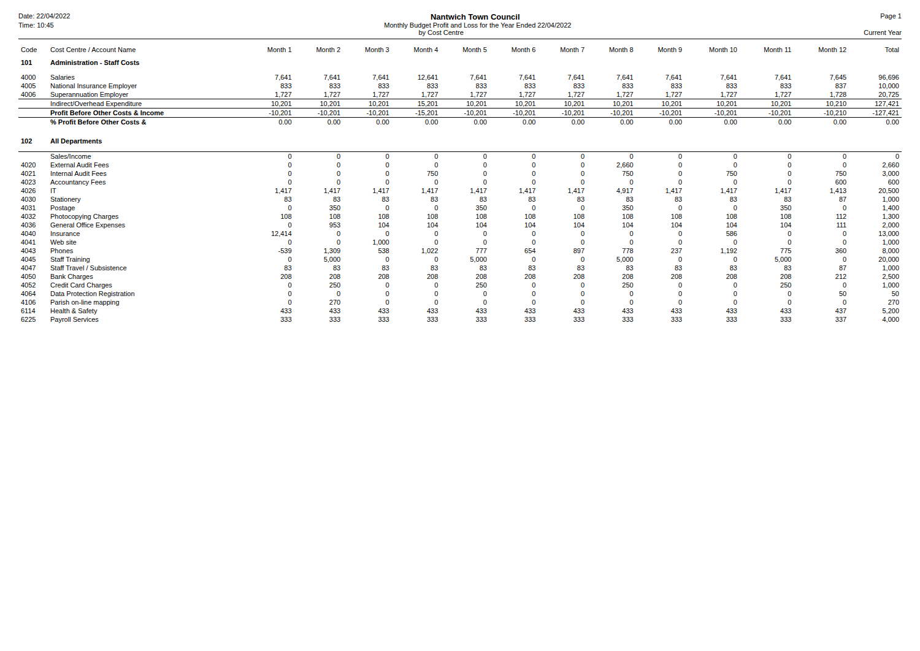Date: 22/04/2022
Nantwich Town Council
Page 1
Time: 10:45
Monthly Budget Profit and Loss for the Year Ended 22/04/2022
by Cost Centre
Current Year
| Code | Cost Centre / Account Name | Month 1 | Month 2 | Month 3 | Month 4 | Month 5 | Month 6 | Month 7 | Month 8 | Month 9 | Month 10 | Month 11 | Month 12 | Total |
| --- | --- | --- | --- | --- | --- | --- | --- | --- | --- | --- | --- | --- | --- | --- |
| 101 | Administration - Staff Costs |
| 4000 | Salaries | 7,641 | 7,641 | 7,641 | 12,641 | 7,641 | 7,641 | 7,641 | 7,641 | 7,641 | 7,641 | 7,641 | 7,645 | 96,696 |
| 4005 | National Insurance Employer | 833 | 833 | 833 | 833 | 833 | 833 | 833 | 833 | 833 | 833 | 833 | 837 | 10,000 |
| 4006 | Superannuation Employer | 1,727 | 1,727 | 1,727 | 1,727 | 1,727 | 1,727 | 1,727 | 1,727 | 1,727 | 1,727 | 1,727 | 1,728 | 20,725 |
| | Indirect/Overhead Expenditure | 10,201 | 10,201 | 10,201 | 15,201 | 10,201 | 10,201 | 10,201 | 10,201 | 10,201 | 10,201 | 10,201 | 10,210 | 127,421 |
| | Profit Before Other Costs & Income | -10,201 | -10,201 | -10,201 | -15,201 | -10,201 | -10,201 | -10,201 | -10,201 | -10,201 | -10,201 | -10,201 | -10,210 | -127,421 |
| | % Profit Before Other Costs & | 0.00 | 0.00 | 0.00 | 0.00 | 0.00 | 0.00 | 0.00 | 0.00 | 0.00 | 0.00 | 0.00 | 0.00 | 0.00 |
| 102 | All Departments |
| | Sales/Income | 0 | 0 | 0 | 0 | 0 | 0 | 0 | 0 | 0 | 0 | 0 | 0 | 0 |
| 4020 | External Audit Fees | 0 | 0 | 0 | 0 | 0 | 0 | 0 | 2,660 | 0 | 0 | 0 | 0 | 2,660 |
| 4021 | Internal Audit Fees | 0 | 0 | 0 | 750 | 0 | 0 | 0 | 750 | 0 | 750 | 0 | 750 | 3,000 |
| 4023 | Accountancy Fees | 0 | 0 | 0 | 0 | 0 | 0 | 0 | 0 | 0 | 0 | 0 | 600 | 600 |
| 4026 | IT | 1,417 | 1,417 | 1,417 | 1,417 | 1,417 | 1,417 | 1,417 | 4,917 | 1,417 | 1,417 | 1,417 | 1,413 | 20,500 |
| 4030 | Stationery | 83 | 83 | 83 | 83 | 83 | 83 | 83 | 83 | 83 | 83 | 83 | 87 | 1,000 |
| 4031 | Postage | 0 | 350 | 0 | 0 | 350 | 0 | 0 | 350 | 0 | 0 | 350 | 0 | 1,400 |
| 4032 | Photocopying Charges | 108 | 108 | 108 | 108 | 108 | 108 | 108 | 108 | 108 | 108 | 108 | 112 | 1,300 |
| 4036 | General Office Expenses | 0 | 953 | 104 | 104 | 104 | 104 | 104 | 104 | 104 | 104 | 104 | 111 | 2,000 |
| 4040 | Insurance | 12,414 | 0 | 0 | 0 | 0 | 0 | 0 | 0 | 0 | 586 | 0 | 0 | 13,000 |
| 4041 | Web site | 0 | 0 | 1,000 | 0 | 0 | 0 | 0 | 0 | 0 | 0 | 0 | 0 | 1,000 |
| 4043 | Phones | -539 | 1,309 | 538 | 1,022 | 777 | 654 | 897 | 778 | 237 | 1,192 | 775 | 360 | 8,000 |
| 4045 | Staff Training | 0 | 5,000 | 0 | 0 | 5,000 | 0 | 0 | 5,000 | 0 | 0 | 5,000 | 0 | 20,000 |
| 4047 | Staff Travel / Subsistence | 83 | 83 | 83 | 83 | 83 | 83 | 83 | 83 | 83 | 83 | 83 | 87 | 1,000 |
| 4050 | Bank Charges | 208 | 208 | 208 | 208 | 208 | 208 | 208 | 208 | 208 | 208 | 208 | 212 | 2,500 |
| 4052 | Credit Card Charges | 0 | 250 | 0 | 0 | 250 | 0 | 0 | 250 | 0 | 0 | 250 | 0 | 1,000 |
| 4064 | Data Protection Registration | 0 | 0 | 0 | 0 | 0 | 0 | 0 | 0 | 0 | 0 | 0 | 50 | 50 |
| 4106 | Parish on-line mapping | 0 | 270 | 0 | 0 | 0 | 0 | 0 | 0 | 0 | 0 | 0 | 0 | 270 |
| 6114 | Health & Safety | 433 | 433 | 433 | 433 | 433 | 433 | 433 | 433 | 433 | 433 | 433 | 437 | 5,200 |
| 6225 | Payroll Services | 333 | 333 | 333 | 333 | 333 | 333 | 333 | 333 | 333 | 333 | 333 | 337 | 4,000 |